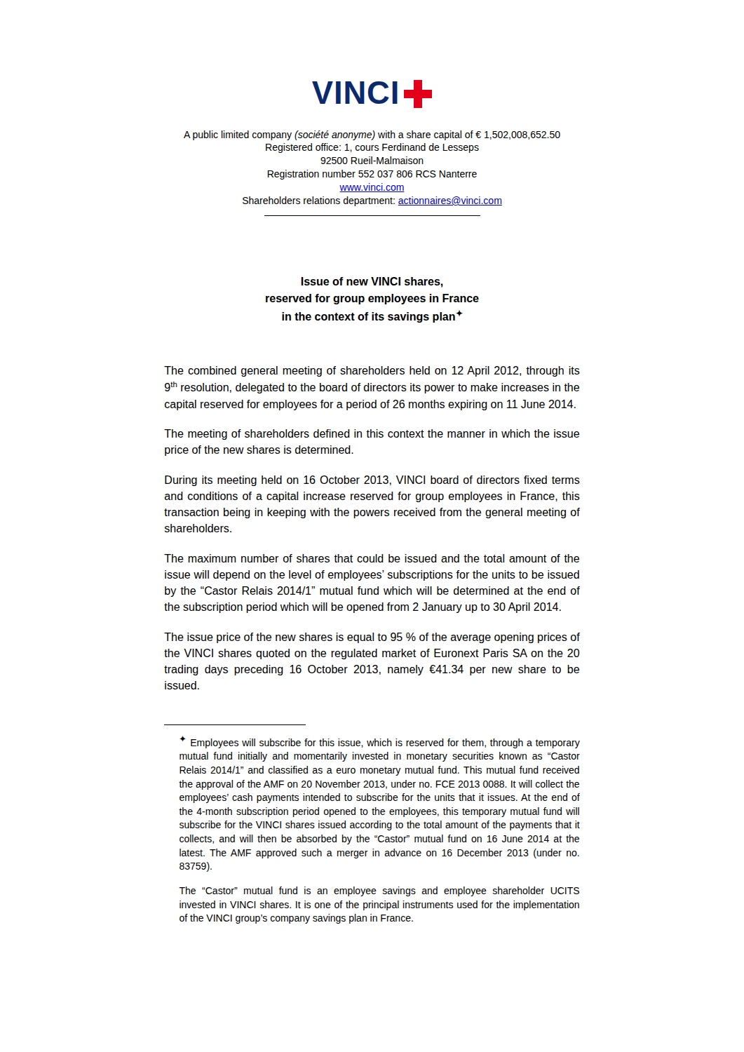VINCI
A public limited company (société anonyme) with a share capital of € 1,502,008,652.50
Registered office: 1, cours Ferdinand de Lesseps
92500 Rueil-Malmaison
Registration number 552 037 806 RCS Nanterre
www.vinci.com
Shareholders relations department: actionnaires@vinci.com
Issue of new VINCI shares,
reserved for group employees in France
in the context of its savings plan✦
The combined general meeting of shareholders held on 12 April 2012, through its 9th resolution, delegated to the board of directors its power to make increases in the capital reserved for employees for a period of 26 months expiring on 11 June 2014.
The meeting of shareholders defined in this context the manner in which the issue price of the new shares is determined.
During its meeting held on 16 October 2013, VINCI board of directors fixed terms and conditions of a capital increase reserved for group employees in France, this transaction being in keeping with the powers received from the general meeting of shareholders.
The maximum number of shares that could be issued and the total amount of the issue will depend on the level of employees’ subscriptions for the units to be issued by the “Castor Relais 2014/1” mutual fund which will be determined at the end of the subscription period which will be opened from 2 January up to 30 April 2014.
The issue price of the new shares is equal to 95 % of the average opening prices of the VINCI shares quoted on the regulated market of Euronext Paris SA on the 20 trading days preceding 16 October 2013, namely €41.34 per new share to be issued.
✦ Employees will subscribe for this issue, which is reserved for them, through a temporary mutual fund initially and momentarily invested in monetary securities known as “Castor Relais 2014/1” and classified as a euro monetary mutual fund. This mutual fund received the approval of the AMF on 20 November 2013, under no. FCE 2013 0088. It will collect the employees’ cash payments intended to subscribe for the units that it issues. At the end of the 4-month subscription period opened to the employees, this temporary mutual fund will subscribe for the VINCI shares issued according to the total amount of the payments that it collects, and will then be absorbed by the “Castor” mutual fund on 16 June 2014 at the latest. The AMF approved such a merger in advance on 16 December 2013 (under no. 83759).
The “Castor” mutual fund is an employee savings and employee shareholder UCITS invested in VINCI shares. It is one of the principal instruments used for the implementation of the VINCI group’s company savings plan in France.